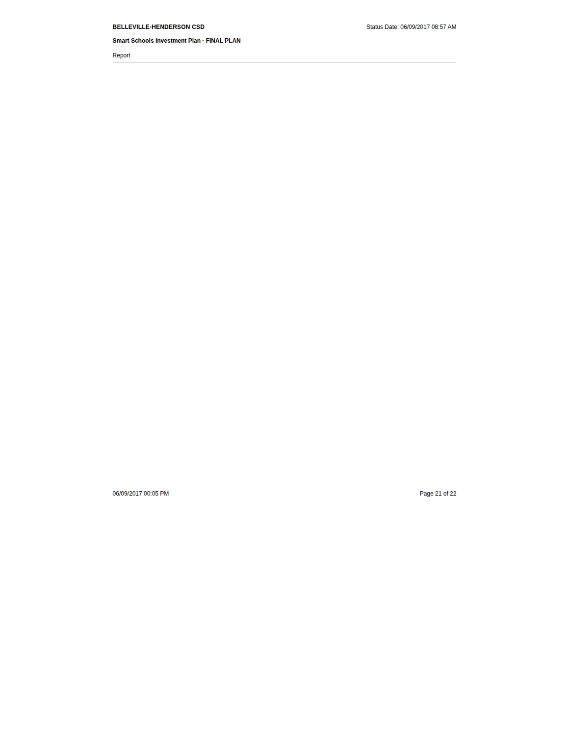BELLEVILLE-HENDERSON CSD
Status Date: 06/09/2017 08:57 AM
Smart Schools Investment Plan - FINAL PLAN
Report
06/09/2017 00:05 PM
Page 21 of 22